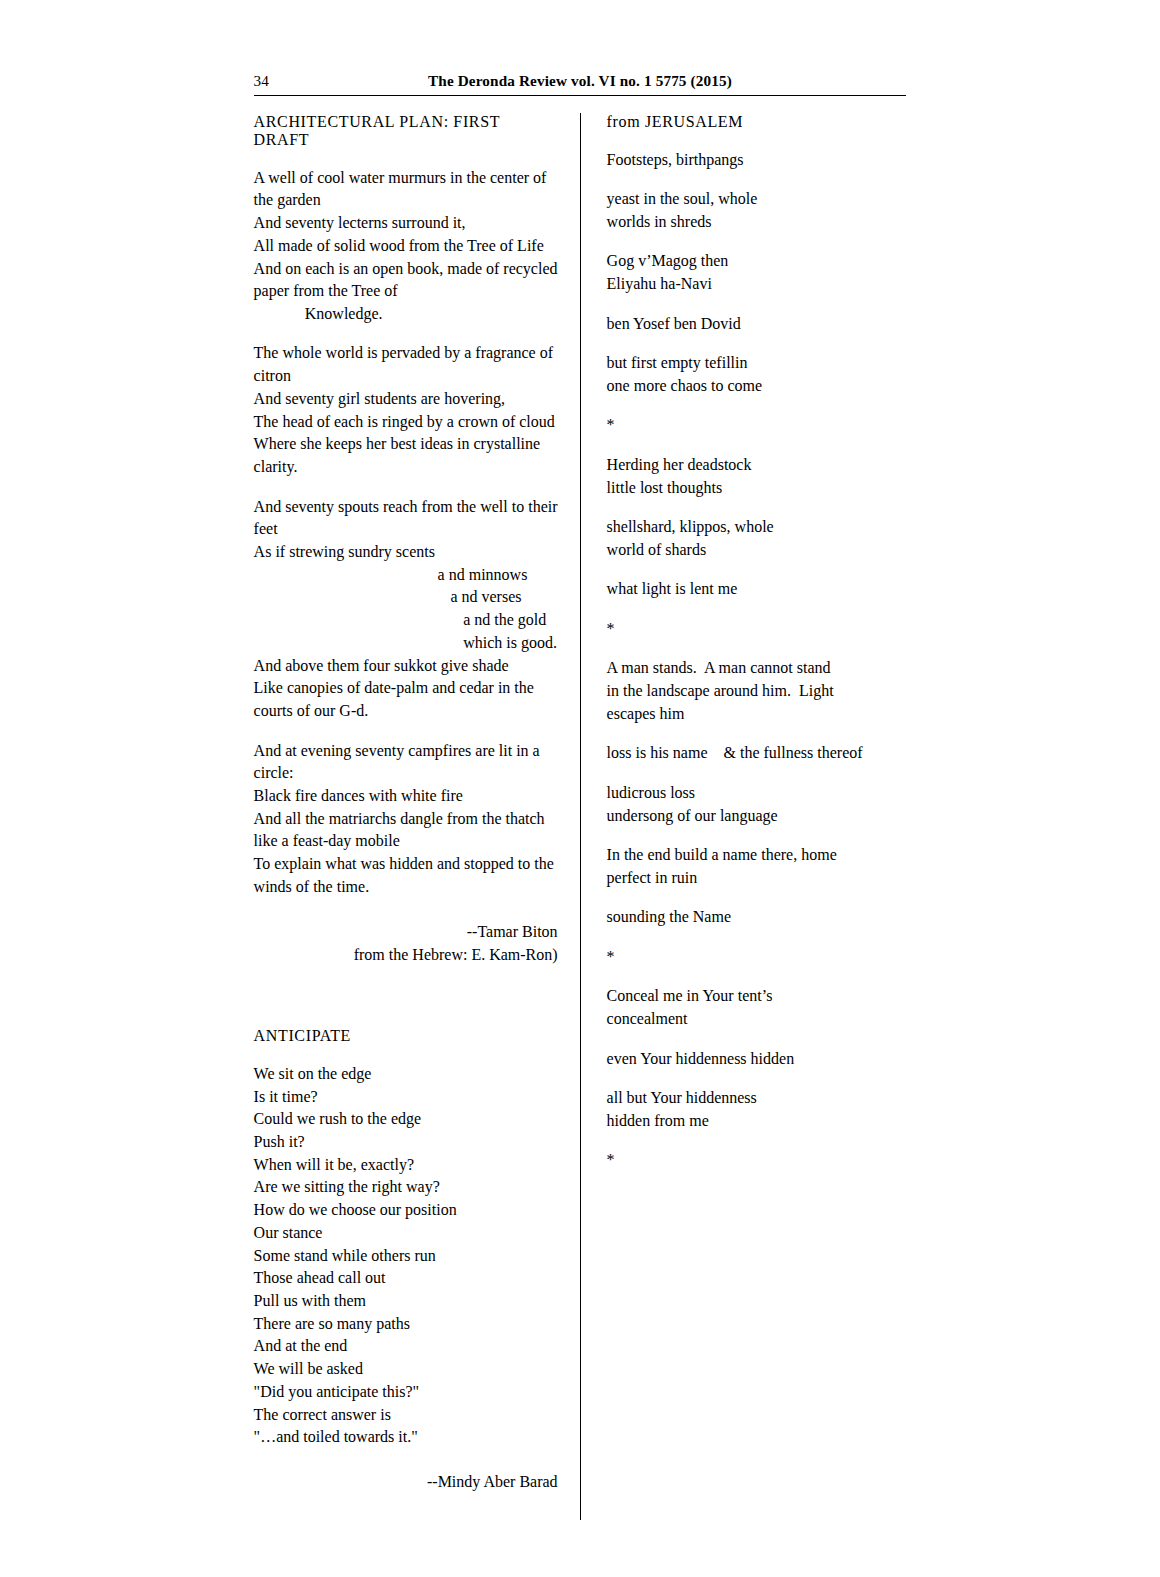34 The Deronda Review vol. VI no. 1 5775 (2015) 34
ARCHITECTURAL PLAN: FIRST DRAFT
A well of cool water murmurs in the center of the garden
And seventy lecterns surround it,
All made of solid wood from the Tree of Life
And on each is an open book, made of recycled paper from the Tree of
Knowledge.
The whole world is pervaded by a fragrance of citron
And seventy girl students are hovering,
The head of each is ringed by a crown of cloud
Where she keeps her best ideas in crystalline clarity.
And seventy spouts reach from the well to their feet
As if strewing sundry scents
a nd minnows
a nd verses
a nd the gold which is good.
And above them four sukkot give shade
Like canopies of date-palm and cedar in the courts of our G-d.
And at evening seventy campfires are lit in a circle:
Black fire dances with white fire
And all the matriarchs dangle from the thatch like a feast-day mobile
To explain what was hidden and stopped to the winds of the time.
--Tamar Biton from the Hebrew: E. Kam-Ron)
ANTICIPATE
We sit on the edge
Is it time?
Could we rush to the edge
Push it?
When will it be, exactly?
Are we sitting the right way?
How do we choose our position
Our stance
Some stand while others run
Those ahead call out
Pull us with them
There are so many paths
And at the end
We will be asked
"Did you anticipate this?"
The correct answer is
"…and toiled towards it."
--Mindy Aber Barad
from JERUSALEM
Footsteps, birthpangs
yeast in the soul, whole
worlds in shreds
Gog v’Magog then
Eliyahu ha-Navi
ben Yosef ben Dovid
but first empty tefillin
one more chaos to come
*
Herding her deadstock
little lost thoughts
shellshard, klippos, whole
world of shards
what light is lent me
*
A man stands. A man cannot stand
in the landscape around him. Light
escapes him
loss is his name & the fullness thereof
ludicrous loss
undersong of our language
In the end build a name there, home
perfect in ruin
sounding the Name
*
Conceal me in Your tent’s
concealment
even Your hiddenness hidden
all but Your hiddenness
hidden from me
*